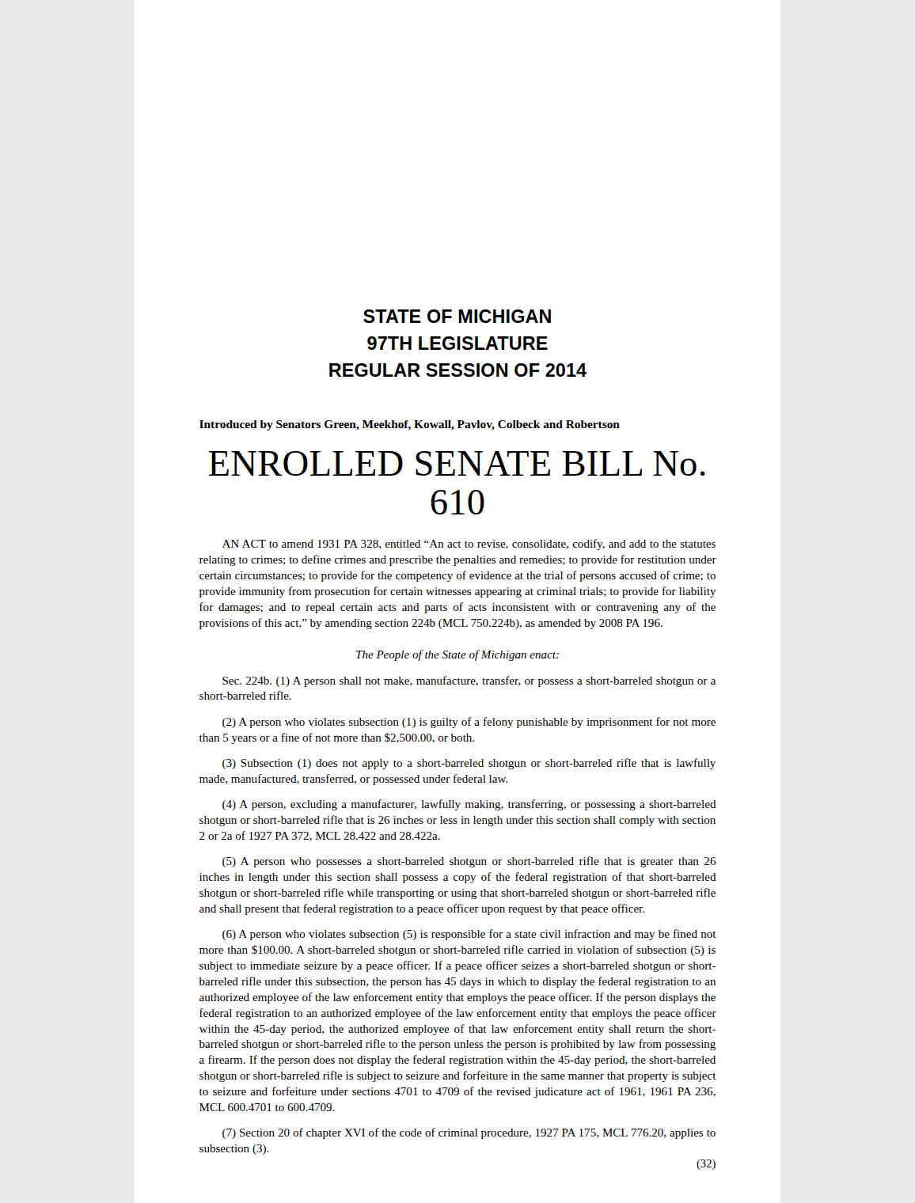STATE OF MICHIGAN
97TH LEGISLATURE
REGULAR SESSION OF 2014
Introduced by Senators Green, Meekhof, Kowall, Pavlov, Colbeck and Robertson
ENROLLED SENATE BILL No. 610
AN ACT to amend 1931 PA 328, entitled “An act to revise, consolidate, codify, and add to the statutes relating to crimes; to define crimes and prescribe the penalties and remedies; to provide for restitution under certain circumstances; to provide for the competency of evidence at the trial of persons accused of crime; to provide immunity from prosecution for certain witnesses appearing at criminal trials; to provide for liability for damages; and to repeal certain acts and parts of acts inconsistent with or contravening any of the provisions of this act,” by amending section 224b (MCL 750.224b), as amended by 2008 PA 196.
The People of the State of Michigan enact:
Sec. 224b. (1) A person shall not make, manufacture, transfer, or possess a short-barreled shotgun or a short-barreled rifle.
(2) A person who violates subsection (1) is guilty of a felony punishable by imprisonment for not more than 5 years or a fine of not more than $2,500.00, or both.
(3) Subsection (1) does not apply to a short-barreled shotgun or short-barreled rifle that is lawfully made, manufactured, transferred, or possessed under federal law.
(4) A person, excluding a manufacturer, lawfully making, transferring, or possessing a short-barreled shotgun or short-barreled rifle that is 26 inches or less in length under this section shall comply with section 2 or 2a of 1927 PA 372, MCL 28.422 and 28.422a.
(5) A person who possesses a short-barreled shotgun or short-barreled rifle that is greater than 26 inches in length under this section shall possess a copy of the federal registration of that short-barreled shotgun or short-barreled rifle while transporting or using that short-barreled shotgun or short-barreled rifle and shall present that federal registration to a peace officer upon request by that peace officer.
(6) A person who violates subsection (5) is responsible for a state civil infraction and may be fined not more than $100.00. A short-barreled shotgun or short-barreled rifle carried in violation of subsection (5) is subject to immediate seizure by a peace officer. If a peace officer seizes a short-barreled shotgun or short-barreled rifle under this subsection, the person has 45 days in which to display the federal registration to an authorized employee of the law enforcement entity that employs the peace officer. If the person displays the federal registration to an authorized employee of the law enforcement entity that employs the peace officer within the 45-day period, the authorized employee of that law enforcement entity shall return the short-barreled shotgun or short-barreled rifle to the person unless the person is prohibited by law from possessing a firearm. If the person does not display the federal registration within the 45-day period, the short-barreled shotgun or short-barreled rifle is subject to seizure and forfeiture in the same manner that property is subject to seizure and forfeiture under sections 4701 to 4709 of the revised judicature act of 1961, 1961 PA 236, MCL 600.4701 to 600.4709.
(7) Section 20 of chapter XVI of the code of criminal procedure, 1927 PA 175, MCL 776.20, applies to subsection (3).
(32)